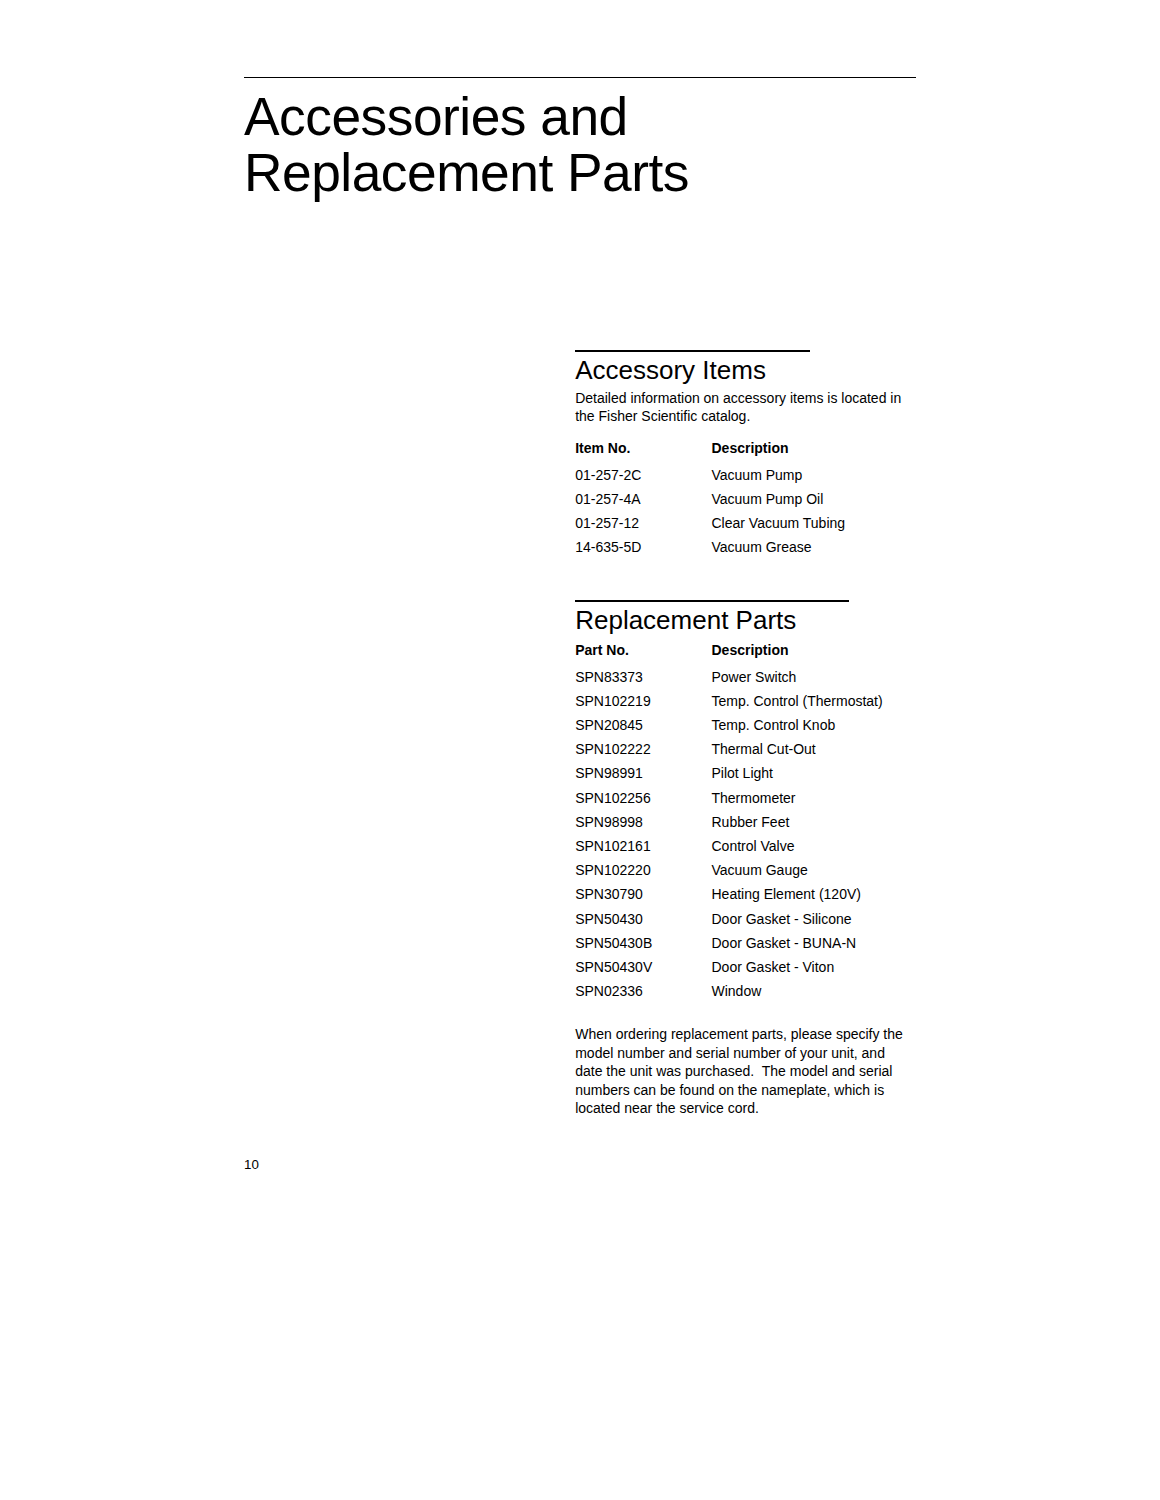Accessories and Replacement Parts
Accessory Items
Detailed information on accessory items is located in the Fisher Scientific catalog.
| Item No. | Description |
| --- | --- |
| 01-257-2C | Vacuum Pump |
| 01-257-4A | Vacuum Pump Oil |
| 01-257-12 | Clear Vacuum Tubing |
| 14-635-5D | Vacuum Grease |
Replacement Parts
| Part No. | Description |
| --- | --- |
| SPN83373 | Power Switch |
| SPN102219 | Temp. Control (Thermostat) |
| SPN20845 | Temp. Control Knob |
| SPN102222 | Thermal Cut-Out |
| SPN98991 | Pilot Light |
| SPN102256 | Thermometer |
| SPN98998 | Rubber Feet |
| SPN102161 | Control Valve |
| SPN102220 | Vacuum Gauge |
| SPN30790 | Heating Element (120V) |
| SPN50430 | Door Gasket - Silicone |
| SPN50430B | Door Gasket - BUNA-N |
| SPN50430V | Door Gasket - Viton |
| SPN02336 | Window |
When ordering replacement parts, please specify the model number and serial number of your unit, and date the unit was purchased. The model and serial numbers can be found on the nameplate, which is located near the service cord.
10